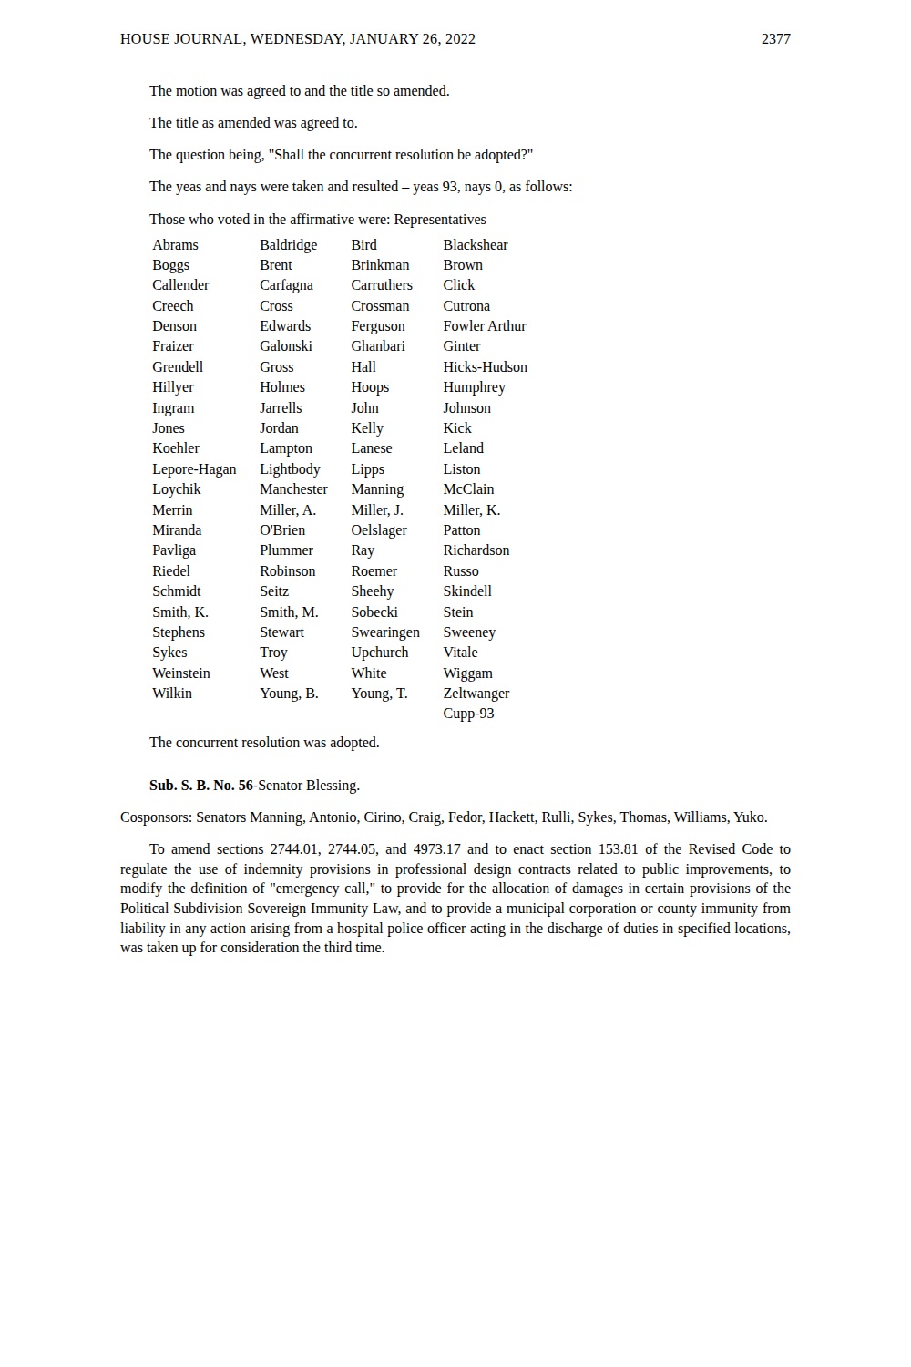HOUSE JOURNAL, WEDNESDAY, JANUARY 26, 2022 2377
The motion was agreed to and the title so amended.
The title as amended was agreed to.
The question being, "Shall the concurrent resolution be adopted?"
The yeas and nays were taken and resulted – yeas 93, nays 0, as follows:
Those who voted in the affirmative were: Representatives
| Abrams | Baldridge | Bird | Blackshear |
| Boggs | Brent | Brinkman | Brown |
| Callender | Carfagna | Carruthers | Click |
| Creech | Cross | Crossman | Cutrona |
| Denson | Edwards | Ferguson | Fowler Arthur |
| Fraizer | Galonski | Ghanbari | Ginter |
| Grendell | Gross | Hall | Hicks-Hudson |
| Hillyer | Holmes | Hoops | Humphrey |
| Ingram | Jarrells | John | Johnson |
| Jones | Jordan | Kelly | Kick |
| Koehler | Lampton | Lanese | Leland |
| Lepore-Hagan | Lightbody | Lipps | Liston |
| Loychik | Manchester | Manning | McClain |
| Merrin | Miller, A. | Miller, J. | Miller, K. |
| Miranda | O'Brien | Oelslager | Patton |
| Pavliga | Plummer | Ray | Richardson |
| Riedel | Robinson | Roemer | Russo |
| Schmidt | Seitz | Sheehy | Skindell |
| Smith, K. | Smith, M. | Sobecki | Stein |
| Stephens | Stewart | Swearingen | Sweeney |
| Sykes | Troy | Upchurch | Vitale |
| Weinstein | West | White | Wiggam |
| Wilkin | Young, B. | Young, T. | Zeltwanger Cupp-93 |
The concurrent resolution was adopted.
Sub. S. B. No. 56-Senator Blessing.
Cosponsors: Senators Manning, Antonio, Cirino, Craig, Fedor, Hackett, Rulli, Sykes, Thomas, Williams, Yuko.
To amend sections 2744.01, 2744.05, and 4973.17 and to enact section 153.81 of the Revised Code to regulate the use of indemnity provisions in professional design contracts related to public improvements, to modify the definition of "emergency call," to provide for the allocation of damages in certain provisions of the Political Subdivision Sovereign Immunity Law, and to provide a municipal corporation or county immunity from liability in any action arising from a hospital police officer acting in the discharge of duties in specified locations, was taken up for consideration the third time.